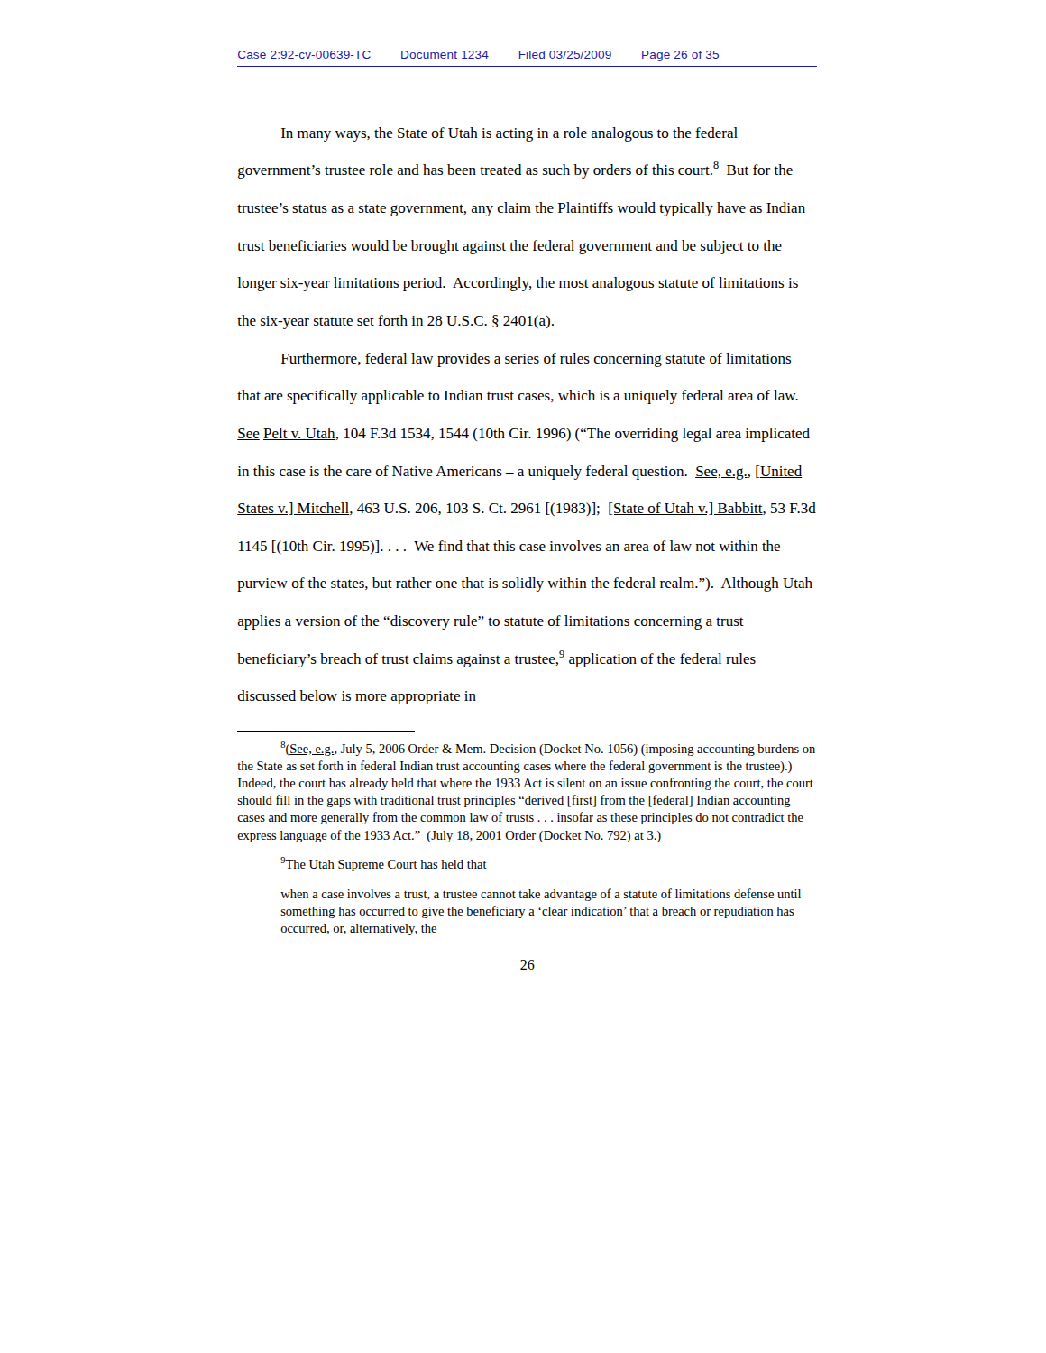Case 2:92-cv-00639-TC Document 1234 Filed 03/25/2009 Page 26 of 35
In many ways, the State of Utah is acting in a role analogous to the federal government’s trustee role and has been treated as such by orders of this court.8 But for the trustee’s status as a state government, any claim the Plaintiffs would typically have as Indian trust beneficiaries would be brought against the federal government and be subject to the longer six-year limitations period. Accordingly, the most analogous statute of limitations is the six-year statute set forth in 28 U.S.C. § 2401(a).
Furthermore, federal law provides a series of rules concerning statute of limitations that are specifically applicable to Indian trust cases, which is a uniquely federal area of law. See Pelt v. Utah, 104 F.3d 1534, 1544 (10th Cir. 1996) (“The overriding legal area implicated in this case is the care of Native Americans – a uniquely federal question. See, e.g., [United States v.] Mitchell, 463 U.S. 206, 103 S. Ct. 2961 [(1983)]; [State of Utah v.] Babbitt, 53 F.3d 1145 [(10th Cir. 1995)]. . . . We find that this case involves an area of law not within the purview of the states, but rather one that is solidly within the federal realm.”). Although Utah applies a version of the “discovery rule” to statute of limitations concerning a trust beneficiary’s breach of trust claims against a trustee,9 application of the federal rules discussed below is more appropriate in
8(See, e.g., July 5, 2006 Order & Mem. Decision (Docket No. 1056) (imposing accounting burdens on the State as set forth in federal Indian trust accounting cases where the federal government is the trustee).) Indeed, the court has already held that where the 1933 Act is silent on an issue confronting the court, the court should fill in the gaps with traditional trust principles “derived [first] from the [federal] Indian accounting cases and more generally from the common law of trusts . . . insofar as these principles do not contradict the express language of the 1933 Act.” (July 18, 2001 Order (Docket No. 792) at 3.)
9The Utah Supreme Court has held that
when a case involves a trust, a trustee cannot take advantage of a statute of limitations defense until something has occurred to give the beneficiary a ‘clear indication’ that a breach or repudiation has occurred, or, alternatively, the
26